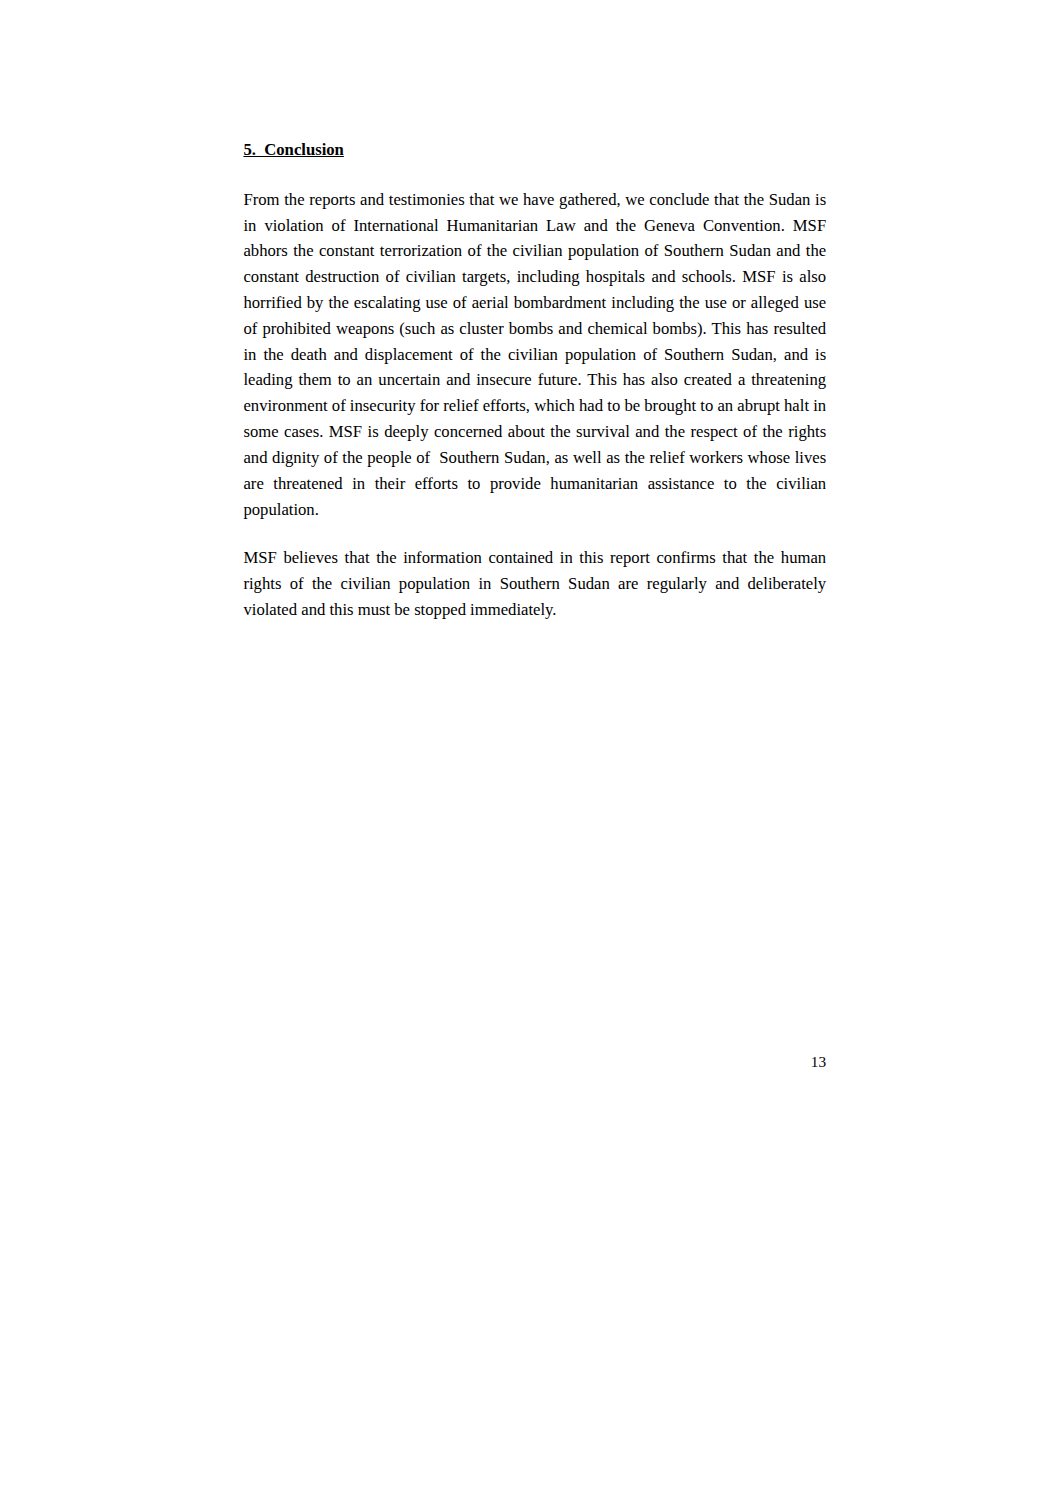5. Conclusion
From the reports and testimonies that we have gathered, we conclude that the Sudan is in violation of International Humanitarian Law and the Geneva Convention. MSF abhors the constant terrorization of the civilian population of Southern Sudan and the constant destruction of civilian targets, including hospitals and schools. MSF is also horrified by the escalating use of aerial bombardment including the use or alleged use of prohibited weapons (such as cluster bombs and chemical bombs). This has resulted in the death and displacement of the civilian population of Southern Sudan, and is leading them to an uncertain and insecure future. This has also created a threatening environment of insecurity for relief efforts, which had to be brought to an abrupt halt in some cases. MSF is deeply concerned about the survival and the respect of the rights and dignity of the people of Southern Sudan, as well as the relief workers whose lives are threatened in their efforts to provide humanitarian assistance to the civilian population.
MSF believes that the information contained in this report confirms that the human rights of the civilian population in Southern Sudan are regularly and deliberately violated and this must be stopped immediately.
13